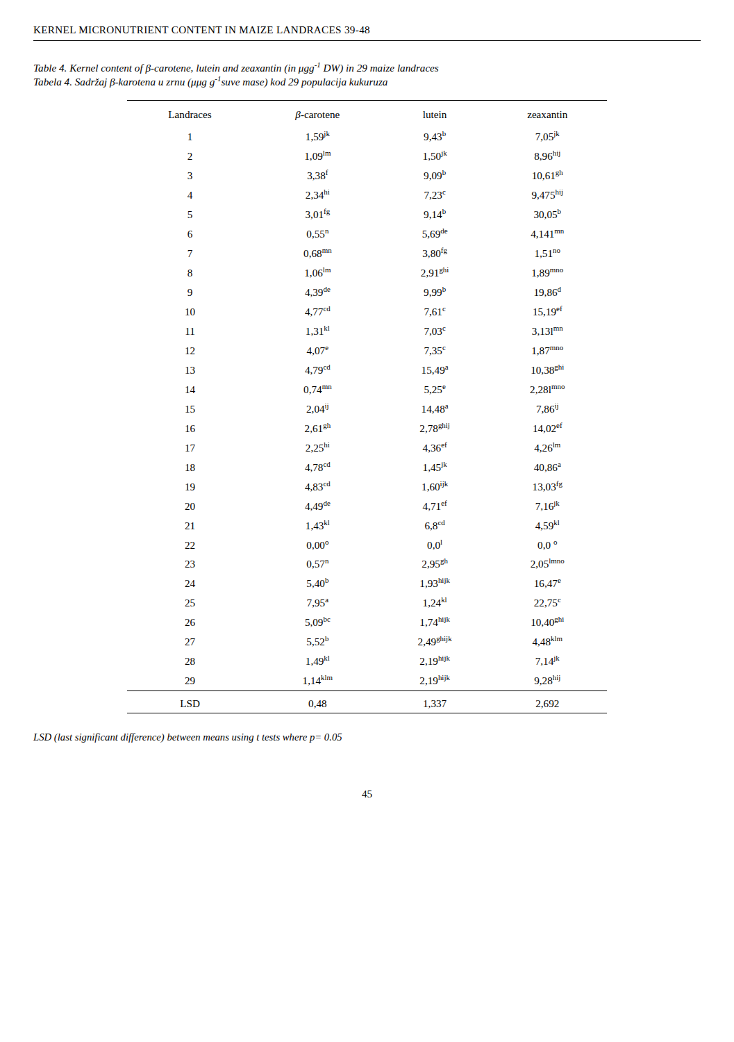KERNEL MICRONUTRIENT CONTENT IN MAIZE LANDRACES 39-48
Table 4. Kernel content of β-carotene, lutein and zeaxantin (in μgg-1 DW) in 29 maize landraces
Tabela 4. Sadržaj β-karotena u zrnu (μμg g-1suve mase) kod 29 populacija kukuruza
| Landraces | β -carotene | lutein | zeaxantin |
| --- | --- | --- | --- |
| 1 | 1,59 jk | 9,43 b | 7,05 jk |
| 2 | 1,09 lm | 1,50 jk | 8,96 hij |
| 3 | 3,38 f | 9,09 b | 10,61 gh |
| 4 | 2,34 hi | 7,23 c | 9,475 hij |
| 5 | 3,01 fg | 9,14 b | 30,05 b |
| 6 | 0,55 n | 5,69 de | 4,141 mn |
| 7 | 0,68 mn | 3,80 fg | 1,51 no |
| 8 | 1,06 lm | 2,91 ghi | 1,89 mno |
| 9 | 4,39 de | 9,99 b | 19,86 d |
| 10 | 4,77 cd | 7,61 c | 15,19 ef |
| 11 | 1,31 kl | 7,03 c | 3,13l mn |
| 12 | 4,07 e | 7,35 c | 1,87 mno |
| 13 | 4,79 cd | 15,49 a | 10,38 ghi |
| 14 | 0,74 mn | 5,25 e | 2,28l mno |
| 15 | 2,04 ij | 14,48 a | 7,86 ij |
| 16 | 2,61 gh | 2,78 ghij | 14,02 ef |
| 17 | 2,25 hi | 4,36 ef | 4,26 lm |
| 18 | 4,78 cd | 1,45 jk | 40,86 a |
| 19 | 4,83 cd | 1,60 ijk | 13,03 fg |
| 20 | 4,49 de | 4,71 ef | 7,16 jk |
| 21 | 1,43 kl | 6,8 cd | 4,59 kl |
| 22 | 0,00 o | 0,0 l | 0,0 o |
| 23 | 0,57 n | 2,95 gh | 2,05 lmno |
| 24 | 5,40 b | 1,93 hijk | 16,47 e |
| 25 | 7,95 a | 1,24 kl | 22,75 c |
| 26 | 5,09 bc | 1,74 hijk | 10,40 ghi |
| 27 | 5,52 b | 2,49 ghijk | 4,48 klm |
| 28 | 1,49 kl | 2,19 hijk | 7,14 jk |
| 29 | 1,14 klm | 2,19 hijk | 9,28 hij |
| LSD | 0,48 | 1,337 | 2,692 |
LSD (last significant difference) between means using t tests where p= 0.05
45